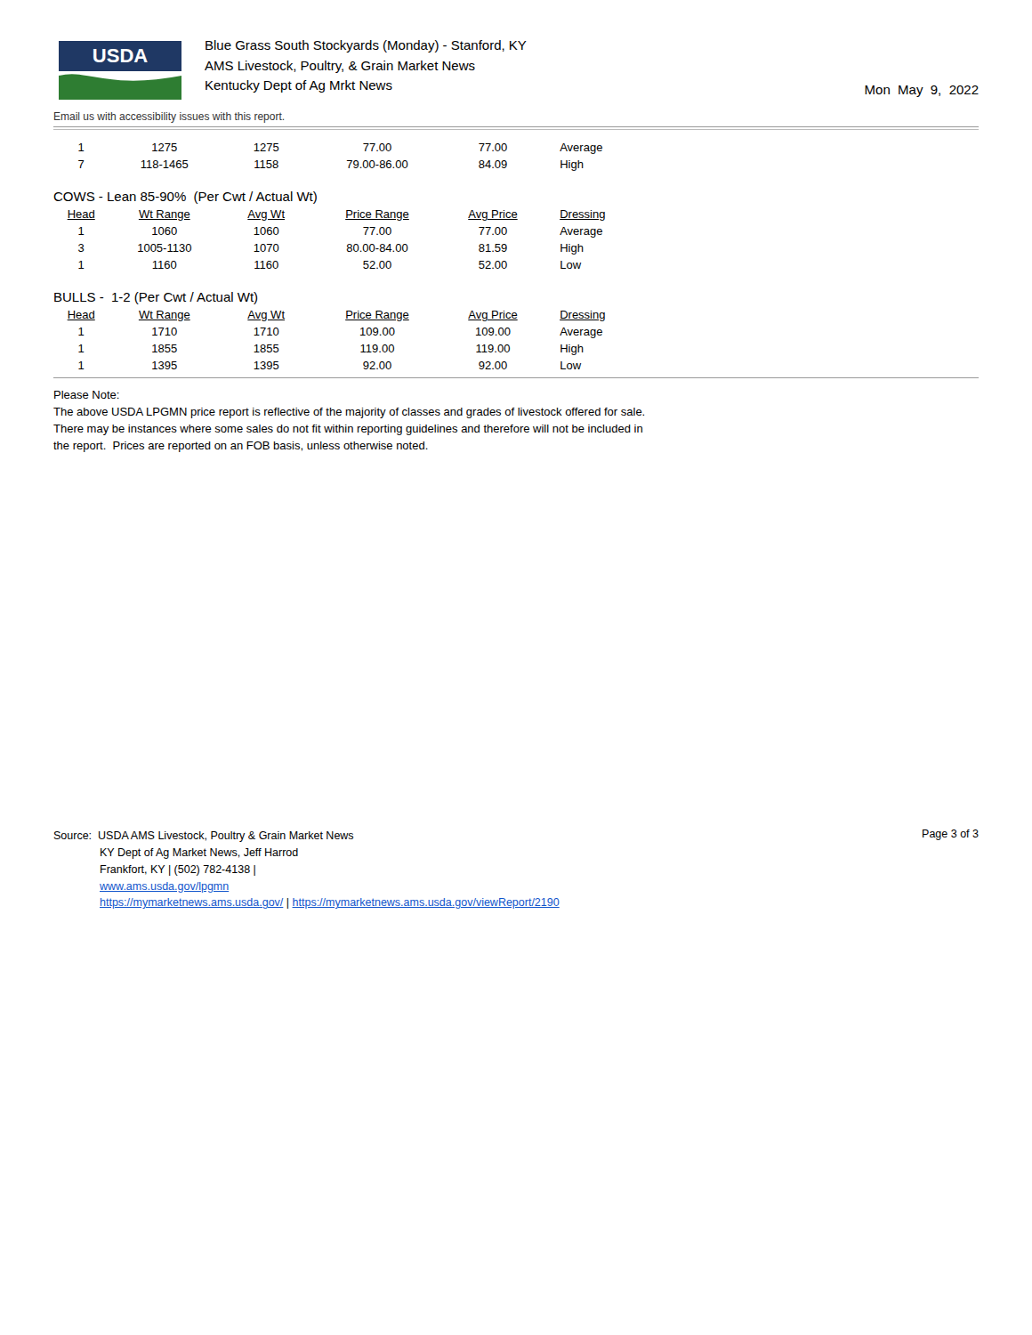USDA
Blue Grass South Stockyards (Monday) - Stanford, KY
AMS Livestock, Poultry, & Grain Market News
Kentucky Dept of Ag Mrkt News
Mon May 9, 2022
Email us with accessibility issues with this report.
| 1 | 1275 | 1275 | 77.00 | 77.00 | Average | |
| 7 | 118-1465 | 1158 | 79.00-86.00 | 84.09 | High | |
COWS - Lean 85-90% (Per Cwt / Actual Wt)
| Head | Wt Range | Avg Wt | Price Range | Avg Price | Dressing | |
| --- | --- | --- | --- | --- | --- | --- |
| 1 | 1060 | 1060 | 77.00 | 77.00 | Average | |
| 3 | 1005-1130 | 1070 | 80.00-84.00 | 81.59 | High | |
| 1 | 1160 | 1160 | 52.00 | 52.00 | Low | |
BULLS - 1-2 (Per Cwt / Actual Wt)
| Head | Wt Range | Avg Wt | Price Range | Avg Price | Dressing | |
| --- | --- | --- | --- | --- | --- | --- |
| 1 | 1710 | 1710 | 109.00 | 109.00 | Average | |
| 1 | 1855 | 1855 | 119.00 | 119.00 | High | |
| 1 | 1395 | 1395 | 92.00 | 92.00 | Low | |
Please Note:
The above USDA LPGMN price report is reflective of the majority of classes and grades of livestock offered for sale.
There may be instances where some sales do not fit within reporting guidelines and therefore will not be included in
the report. Prices are reported on an FOB basis, unless otherwise noted.
Source: USDA AMS Livestock, Poultry & Grain Market News
KY Dept of Ag Market News, Jeff Harrod
Frankfort, KY | (502) 782-4138 |
www.ams.usda.gov/lpgmn
https://mymarketnews.ams.usda.gov/ | https://mymarketnews.ams.usda.gov/viewReport/2190
Page 3 of 3